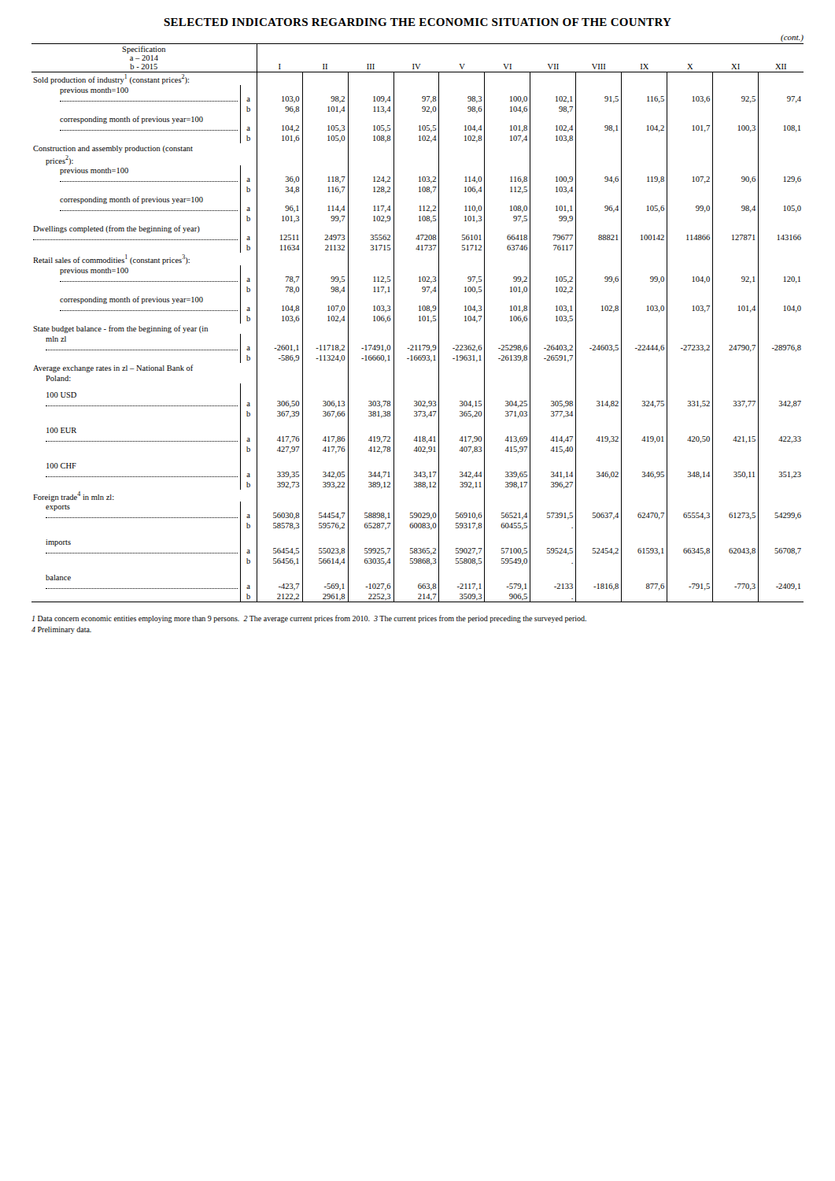SELECTED INDICATORS REGARDING THE ECONOMIC SITUATION OF THE COUNTRY
(cont.)
| Specification a – 2014 b - 2015 | I | II | III | IV | V | VI | VII | VIII | IX | X | XI | XII |
| --- | --- | --- | --- | --- | --- | --- | --- | --- | --- | --- | --- | --- |
| Sold production of industry 1 (constant prices 2 ): | | | | | | | | | | | | |
| previous month=100 | a | 103,0 | 98,2 | 109,4 | 97,8 | 98,3 | 100,0 | 102,1 | 91,5 | 116,5 | 103,6 | 92,5 | 97,4 |
| | b | 96,8 | 101,4 | 113,4 | 92,0 | 98,6 | 104,6 | 98,7 | | | | | |
| corresponding month of previous year=100 | a | 104,2 | 105,3 | 105,5 | 105,5 | 104,4 | 101,8 | 102,4 | 98,1 | 104,2 | 101,7 | 100,3 | 108,1 |
| | b | 101,6 | 105,0 | 108,8 | 102,4 | 102,8 | 107,4 | 103,8 | | | | | |
| Construction and assembly production (constant | | | | | | | | | | | | |
| prices 2 ): | | | | | | | | | | | | |
| previous month=100 | a | 36,0 | 118,7 | 124,2 | 103,2 | 114,0 | 116,8 | 100,9 | 94,6 | 119,8 | 107,2 | 90,6 | 129,6 |
| | b | 34,8 | 116,7 | 128,2 | 108,7 | 106,4 | 112,5 | 103,4 | | | | | |
| corresponding month of previous year=100 | a | 96,1 | 114,4 | 117,4 | 112,2 | 110,0 | 108,0 | 101,1 | 96,4 | 105,6 | 99,0 | 98,4 | 105,0 |
| | b | 101,3 | 99,7 | 102,9 | 108,5 | 101,3 | 97,5 | 99,9 | | | | | |
| Dwellings completed (from the beginning of year) | a | 12511 | 24973 | 35562 | 47208 | 56101 | 66418 | 79677 | 88821 | 100142 | 114866 | 127871 | 143166 |
| | b | 11634 | 21132 | 31715 | 41737 | 51712 | 63746 | 76117 | | | | | |
| Retail sales of commodities 1 (constant prices 3 ): | | | | | | | | | | | | |
| previous month=100 | a | 78,7 | 99,5 | 112,5 | 102,3 | 97,5 | 99,2 | 105,2 | 99,6 | 99,0 | 104,0 | 92,1 | 120,1 |
| | b | 78,0 | 98,4 | 117,1 | 97,4 | 100,5 | 101,0 | 102,2 | | | | | |
| corresponding month of previous year=100 | a | 104,8 | 107,0 | 103,3 | 108,9 | 104,3 | 101,8 | 103,1 | 102,8 | 103,0 | 103,7 | 101,4 | 104,0 |
| | b | 103,6 | 102,4 | 106,6 | 101,5 | 104,7 | 106,6 | 103,5 | | | | | |
| State budget balance - from the beginning of year (in | | | | | | | | | | | | |
| mln zl | a | -2601,1 | -11718,2 | -17491,0 | -21179,9 | -22362,6 | -25298,6 | -26403,2 | -24603,5 | -22444,6 | -27233,2 | 24790,7 | -28976,8 |
| | b | -586,9 | -11324,0 | -16660,1 | -16693,1 | -19631,1 | -26139,8 | -26591,7 | | | | | |
| Average exchange rates in zl – National Bank of | | | | | | | | | | | | |
| Poland: | | | | | | | | | | | | |
| 100 USD | a | 306,50 | 306,13 | 303,78 | 302,93 | 304,15 | 304,25 | 305,98 | 314,82 | 324,75 | 331,52 | 337,77 | 342,87 |
| | b | 367,39 | 367,66 | 381,38 | 373,47 | 365,20 | 371,03 | 377,34 | | | | | |
| 100 EUR | a | 417,76 | 417,86 | 419,72 | 418,41 | 417,90 | 413,69 | 414,47 | 419,32 | 419,01 | 420,50 | 421,15 | 422,33 |
| | b | 427,97 | 417,76 | 412,78 | 402,91 | 407,83 | 415,97 | 415,40 | | | | | |
| 100 CHF | a | 339,35 | 342,05 | 344,71 | 343,17 | 342,44 | 339,65 | 341,14 | 346,02 | 346,95 | 348,14 | 350,11 | 351,23 |
| | b | 392,73 | 393,22 | 389,12 | 388,12 | 392,11 | 398,17 | 396,27 | | | | | |
| Foreign trade 4 in mln zl: | | | | | | | | | | | | |
| exports | a | 56030,8 | 54454,7 | 58898,1 | 59029,0 | 56910,6 | 56521,4 | 57391,5 | 50637,4 | 62470,7 | 65554,3 | 61273,5 | 54299,6 |
| | b | 58578,3 | 59576,2 | 65287,7 | 60083,0 | 59317,8 | 60455,5 | . | | | | | |
| imports | a | 56454,5 | 55023,8 | 59925,7 | 58365,2 | 59027,7 | 57100,5 | 59524,5 | 52454,2 | 61593,1 | 66345,8 | 62043,8 | 56708,7 |
| | b | 56456,1 | 56614,4 | 63035,4 | 59868,3 | 55808,5 | 59549,0 | . | | | | | |
| balance | a | -423,7 | -569,1 | -1027,6 | 663,8 | -2117,1 | -579,1 | -2133 | -1816,8 | 877,6 | -791,5 | -770,3 | -2409,1 |
| | b | 2122,2 | 2961,8 | 2252,3 | 214,7 | 3509,3 | 906,5 | . | | | | | |
1 Data concern economic entities employing more than 9 persons. 2 The average current prices from 2010. 3 The current prices from the period preceding the surveyed period.
4 Preliminary data.